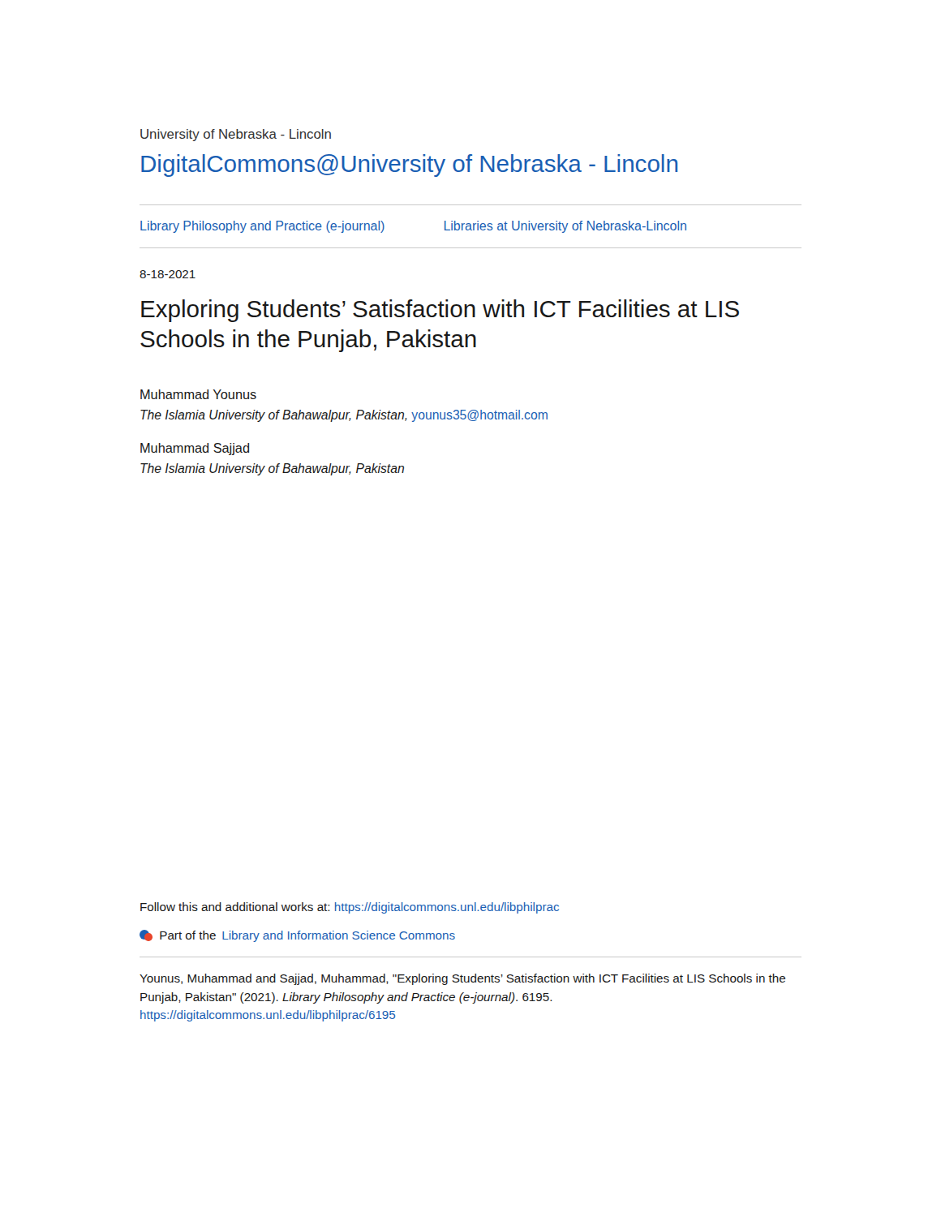University of Nebraska - Lincoln
DigitalCommons@University of Nebraska - Lincoln
Library Philosophy and Practice (e-journal) Libraries at University of Nebraska-Lincoln
8-18-2021
Exploring Students’ Satisfaction with ICT Facilities at LIS Schools in the Punjab, Pakistan
Muhammad Younus
The Islamia University of Bahawalpur, Pakistan, younus35@hotmail.com
Muhammad Sajjad
The Islamia University of Bahawalpur, Pakistan
Follow this and additional works at: https://digitalcommons.unl.edu/libphilprac
Part of the Library and Information Science Commons
Younus, Muhammad and Sajjad, Muhammad, "Exploring Students’ Satisfaction with ICT Facilities at LIS Schools in the Punjab, Pakistan" (2021). Library Philosophy and Practice (e-journal). 6195.
https://digitalcommons.unl.edu/libphilprac/6195